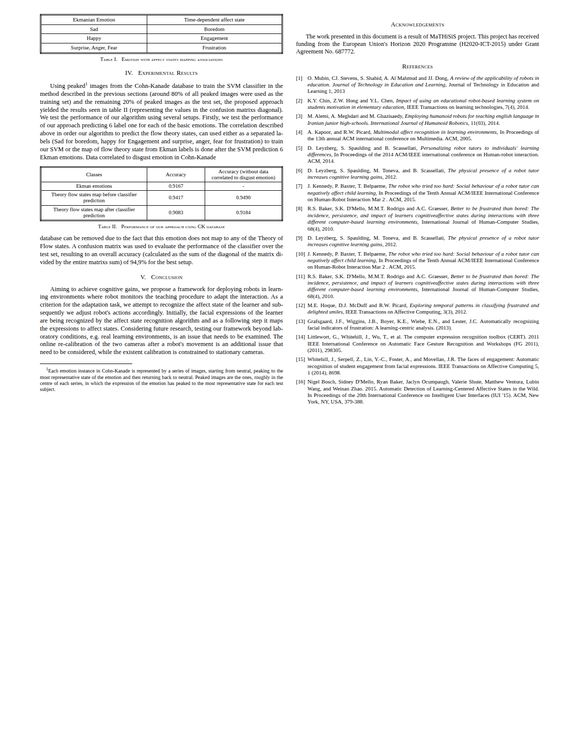| Ekmanian Emotion | Time-dependent affect state |
| --- | --- |
| Sad | Boredom |
| Happy | Engagement |
| Surprise, Anger, Fear | Frustration |
Table I. Emotion with affect states mapping associations
IV. Experimental Results
Using peaked1 images from the Cohn-Kanade database to train the SVM classifier in the method described in the previous sections (around 80% of all peaked images were used as the training set) and the remaining 20% of peaked images as the test set, the proposed approach yielded the results seen in table II (representing the values in the confusion matrixs diagonal). We test the performance of our algorithm using several setups. Firstly, we test the performance of our approach predicting 6 label one for each of the basic emotions. The correlation described above in order our algorithm to predict the flow theory states, can used either as a separated labels (Sad for boredom, happy for Engagement and surprise, anger, fear for frustration) to train our SVM or the map of flow theory state from Ekman labels is done after the SVM prediction 6 Ekman emotions. Data correlated to disgust emotion in Cohn-Kanade
| Classes | Accuracy | Accuracy (without data correlated to disgust emotion) |
| --- | --- | --- |
| Ekman emotions | 0.9167 | - |
| Theory flow states map before classifier prediction | 0.9417 | 0.9490 |
| Theory flow states map after classifier prediction | 0.9083 | 0.9184 |
Table II. Performance of our approach using CK database
database can be removed due to the fact that this emotion does not map to any of the Theory of Flow states. A confusion matrix was used to evaluate the performance of the classifier over the test set, resulting to an overall accuracy (calculated as the sum of the diagonal of the matrix divided by the entire matrixs sum) of 94,9% for the best setup.
V. Conclusion
Aiming to achieve cognitive gains, we propose a framework for deploying robots in learning environments where robot monitors the teaching procedure to adapt the interaction. As a criterion for the adaptation task, we attempt to recognize the affect state of the learner and subsequently we adjust robot's actions accordingly. Initially, the facial expressions of the learner are being recognized by the affect state recognition algorithm and as a following step it maps the expressions to affect states. Considering future research, testing our framework beyond laboratory conditions, e.g. real learning environments, is an issue that needs to be examined. The online re-calibration of the two cameras after a robot's movement is an additional issue that need to be considered, while the existent calibration is constrained to stationary cameras.
1Each emotion instance in Cohn-Kanade is represented by a series of images, starting from neutral, peaking to the most representative state of the emotion and then returning back to neutral. Peaked images are the ones, roughly in the centre of each series, in which the expression of the emotion has peaked to the most representative state for each test subject.
Acknowledgements
The work presented in this document is a result of MaTHiSiS project. This project has received funding from the European Union's Horizon 2020 Programme (H2020-ICT-2015) under Grant Agreement No. 687772.
References
O. Mubin, CJ. Stevens, S. Shahid, A. Al Mahmud and JJ. Dong, A review of the applicability of robots in education. Journal of Technology in Education and Learning, Journal of Technology in Education and Learning 1, 2013
K.Y. Chin, Z.W. Hong and Y.L. Chen, Impact of using an educational robot-based learning system on students motivation in elementary education, IEEE Transactions on learning technologies, 7(4), 2014.
M. Alemi, A. Meghdari and M. Ghazisaedy, Employing humanoid robots for teaching english language in Iranian junior high-schools. International Journal of Humanoid Robotics, 11(03), 2014.
A. Kapoor, and R.W. Picard, Multimodal affect recognition in learning environments, In Proceedings of the 13th annual ACM international conference on Multimedia. ACM, 2005.
D. Leyzberg, S. Spaulding and B. Scassellati, Personalizing robot tutors to individuals' learning differences, In Proceedings of the 2014 ACM/IEEE international conference on Human-robot interaction. ACM, 2014.
D. Leyzberg, S. Spaulding, M. Toneva, and B. Scassellati, The physical presence of a robot tutor increases cognitive learning gains, 2012.
J. Kennedy, P. Baxter, T. Belpaeme, The robot who tried too hard: Social behaviour of a robot tutor can negatively affect child learning, In Proceedings of the Tenth Annual ACM/IEEE International Conference on Human-Robot Interaction Mar 2 . ACM, 2015.
R.S. Baker, S.K. D'Mello, M.M.T. Rodrigo and A.C. Graesser, Better to be frustrated than bored: The incidence, persistence, and impact of learners cognitiveaffective states during interactions with three different computer-based learning environments, International Journal of Human-Computer Studies, 68(4), 2010.
D. Leyzberg, S. Spaulding, M. Toneva, and B. Scassellati, The physical presence of a robot tutor increases cognitive learning gains, 2012.
J. Kennedy, P. Baxter, T. Belpaeme, The robot who tried too hard: Social behaviour of a robot tutor can negatively affect child learning, In Proceedings of the Tenth Annual ACM/IEEE International Conference on Human-Robot Interaction Mar 2 . ACM, 2015.
R.S. Baker, S.K. D'Mello, M.M.T. Rodrigo and A.C. Graesser, Better to be frustrated than bored: The incidence, persistence, and impact of learners cognitiveaffective states during interactions with three different computer-based learning environments, International Journal of Human-Computer Studies, 68(4), 2010.
M.E. Hoque, D.J. McDuff and R.W. Picard, Exploring temporal patterns in classifying frustrated and delighted smiles, IEEE Transactions on Affective Computing, 3(3), 2012.
Grafsgaard, J.F., Wiggins, J.B., Boyer, K.E., Wiebe, E.N., and Lester, J.C. Automatically recognizing facial indicators of frustration: A learning-centric analysis. (2013).
Littlewort, G., Whitehill, J., Wu, T., et al. The computer expression recognition toolbox (CERT). 2011 IEEE International Conference on Automatic Face Gesture Recognition and Workshops (FG 2011), (2011), 298305.
Whitehill, J., Serpell, Z., Lin, Y.-C., Foster, A., and Movellan, J.R. The faces of engagement: Automatic recognition of student engagement from facial expressions. IEEE Transactions on Affective Computing 5, 1 (2014), 8698.
Nigel Bosch, Sidney D'Mello, Ryan Baker, Jaclyn Ocumpaugh, Valerie Shute, Matthew Ventura, Lubin Wang, and Weinan Zhao. 2015. Automatic Detection of Learning-Centered Affective States in the Wild. In Proceedings of the 20th International Conference on Intelligent User Interfaces (IUI '15). ACM, New York, NY, USA, 379-388.